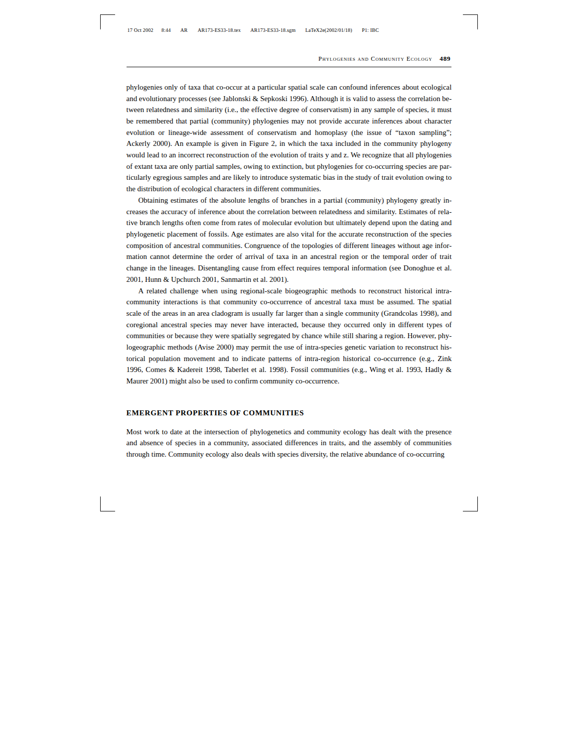17 Oct 20028:44 AR AR173-ES33-18.tex AR173-ES33-18.sgm LaTeX2e(2002/01/18) P1: IBC
Phylogenies and Community Ecology 489
phylogenies only of taxa that co-occur at a particular spatial scale can confound inferences about ecological and evolutionary processes (see Jablonski & Sepkoski 1996). Although it is valid to assess the correlation between relatedness and similarity (i.e., the effective degree of conservatism) in any sample of species, it must be remembered that partial (community) phylogenies may not provide accurate inferences about character evolution or lineage-wide assessment of conservatism and homoplasy (the issue of “taxon sampling”; Ackerly 2000). An example is given in Figure 2, in which the taxa included in the community phylogeny would lead to an incorrect reconstruction of the evolution of traits y and z. We recognize that all phylogenies of extant taxa are only partial samples, owing to extinction, but phylogenies for co-occurring species are particularly egregious samples and are likely to introduce systematic bias in the study of trait evolution owing to the distribution of ecological characters in different communities.
Obtaining estimates of the absolute lengths of branches in a partial (community) phylogeny greatly increases the accuracy of inference about the correlation between relatedness and similarity. Estimates of relative branch lengths often come from rates of molecular evolution but ultimately depend upon the dating and phylogenetic placement of fossils. Age estimates are also vital for the accurate reconstruction of the species composition of ancestral communities. Congruence of the topologies of different lineages without age information cannot determine the order of arrival of taxa in an ancestral region or the temporal order of trait change in the lineages. Disentangling cause from effect requires temporal information (see Donoghue et al. 2001, Hunn & Upchurch 2001, Sanmartin et al. 2001).
A related challenge when using regional-scale biogeographic methods to reconstruct historical intra-community interactions is that community co-occurrence of ancestral taxa must be assumed. The spatial scale of the areas in an area cladogram is usually far larger than a single community (Grandcolas 1998), and coregional ancestral species may never have interacted, because they occurred only in different types of communities or because they were spatially segregated by chance while still sharing a region. However, phylogeographic methods (Avise 2000) may permit the use of intra-species genetic variation to reconstruct historical population movement and to indicate patterns of intra-region historical co-occurrence (e.g., Zink 1996, Comes & Kadereit 1998, Taberlet et al. 1998). Fossil communities (e.g., Wing et al. 1993, Hadly & Maurer 2001) might also be used to confirm community co-occurrence.
Emergent Properties of Communities
Most work to date at the intersection of phylogenetics and community ecology has dealt with the presence and absence of species in a community, associated differences in traits, and the assembly of communities through time. Community ecology also deals with species diversity, the relative abundance of co-occurring